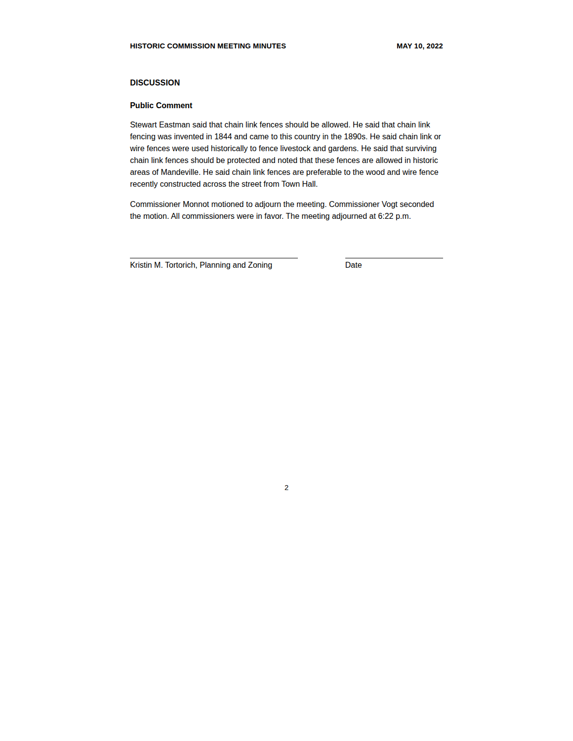Historic Commission Meeting Minutes
May 10, 2022
DISCUSSION
Public Comment
Stewart Eastman said that chain link fences should be allowed. He said that chain link fencing was invented in 1844 and came to this country in the 1890s. He said chain link or wire fences were used historically to fence livestock and gardens. He said that surviving chain link fences should be protected and noted that these fences are allowed in historic areas of Mandeville. He said chain link fences are preferable to the wood and wire fence recently constructed across the street from Town Hall.
Commissioner Monnot motioned to adjourn the meeting. Commissioner Vogt seconded the motion. All commissioners were in favor. The meeting adjourned at 6:22 p.m.
Kristin M. Tortorich, Planning and Zoning
Date
2